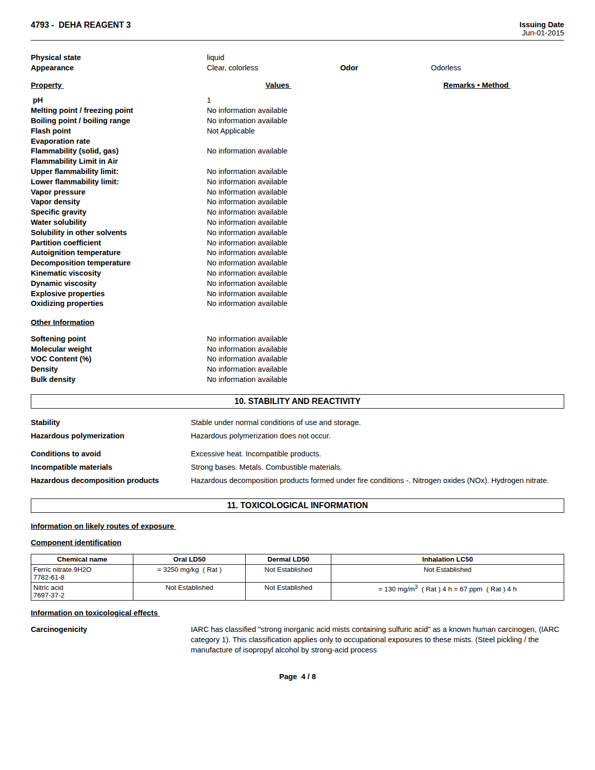4793 - DEHA REAGENT 3
Issuing Date
Jun-01-2015
| Physical state | liquid | | |
| Appearance | Clear, colorless | Odor | Odorless |
| Property | Values | Remarks • Method |
| pH | 1 | |
| Melting point / freezing point | No information available | |
| Boiling point / boiling range | No information available | |
| Flash point | Not Applicable | |
| Evaporation rate | | |
| Flammability (solid, gas) | No information available | |
| Flammability Limit in Air | | |
| Upper flammability limit: | No information available | |
| Lower flammability limit: | No information available | |
| Vapor pressure | No information available | |
| Vapor density | No information available | |
| Specific gravity | No information available | |
| Water solubility | No information available | |
| Solubility in other solvents | No information available | |
| Partition coefficient | No information available | |
| Autoignition temperature | No information available | |
| Decomposition temperature | No information available | |
| Kinematic viscosity | No information available | |
| Dynamic viscosity | No information available | |
| Explosive properties | No information available | |
| Oxidizing properties | No information available | |
Other Information
| Softening point | No information available | |
| Molecular weight | No information available | |
| VOC Content (%) | No information available | |
| Density | No information available | |
| Bulk density | No information available | |
10. STABILITY AND REACTIVITY
| Stability | Stable under normal conditions of use and storage. |
| Hazardous polymerization | Hazardous polymerization does not occur. |
| Conditions to avoid | Excessive heat. Incompatible products. |
| Incompatible materials | Strong bases. Metals. Combustible materials. |
| Hazardous decomposition products | Hazardous decomposition products formed under fire conditions -. Nitrogen oxides (NOx). Hydrogen nitrate. |
11. TOXICOLOGICAL INFORMATION
Information on likely routes of exposure
Component identification
| Chemical name | Oral LD50 | Dermal LD50 | Inhalation LC50 |
| --- | --- | --- | --- |
| Ferric nitrate.9H2O 7782-61-8 | = 3250 mg/kg ( Rat ) | Not Established | Not Established |
| Nitric acid 7697-37-2 | Not Established | Not Established | = 130 mg/m 3 ( Rat ) 4 h = 67 ppm ( Rat ) 4 h |
Information on toxicological effects
| Carcinogenicity | IARC has classified "strong inorganic acid mists containing sulfuric acid" as a known human carcinogen, (IARC category 1). This classification applies only to occupational exposures to these mists. (Steel pickling / the manufacture of isopropyl alcohol by strong-acid process |
Page 4 / 8